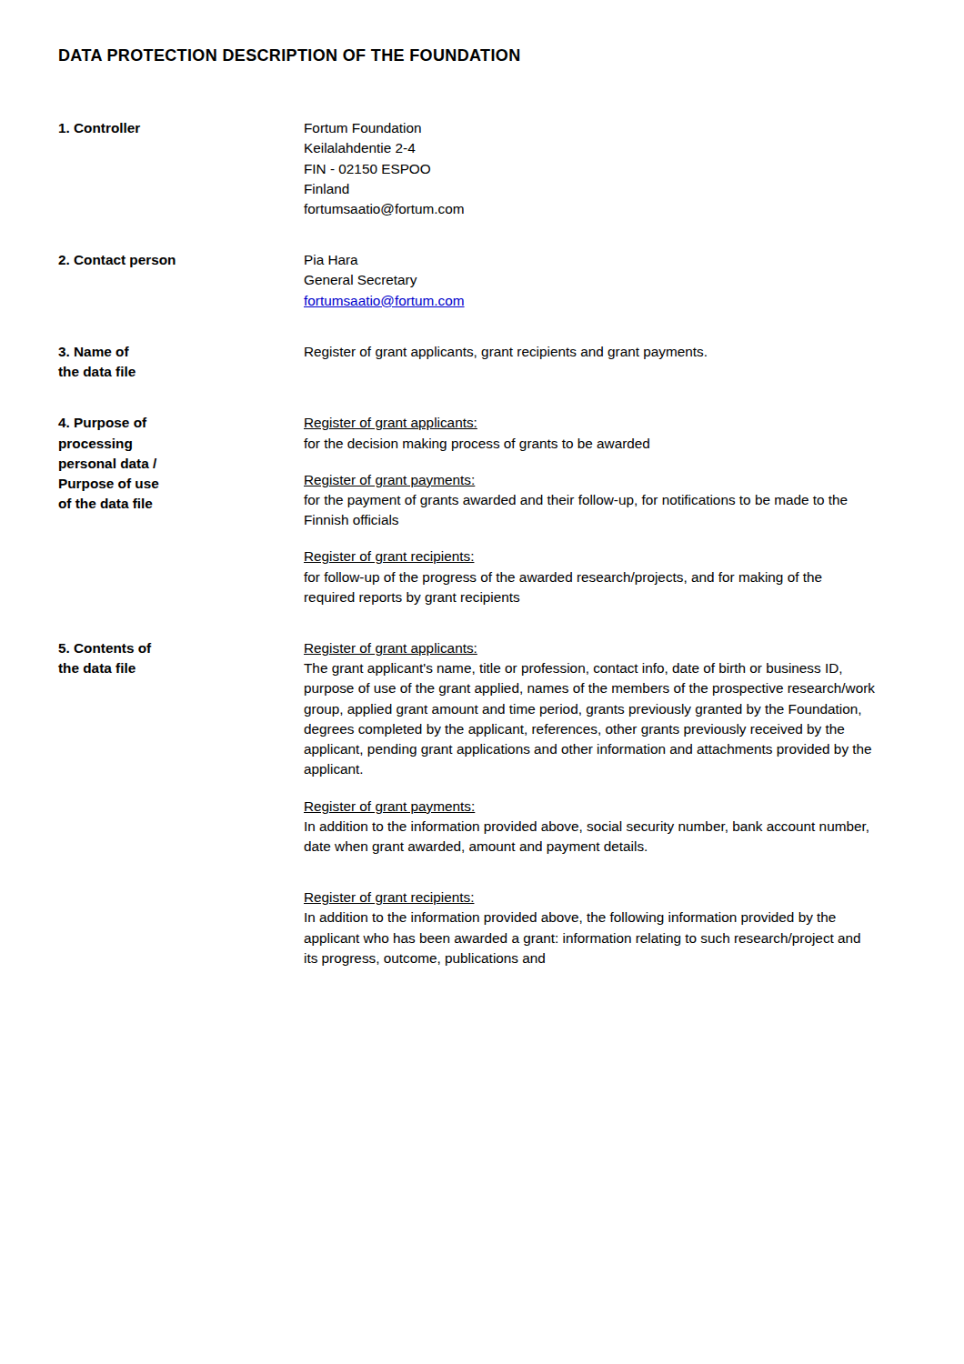DATA PROTECTION DESCRIPTION OF THE FOUNDATION
| 1. Controller | Fortum Foundation Keilalahdentie 2-4 FIN - 02150 ESPOO Finland fortumsaatio@fortum.com |
| 2. Contact person | Pia Hara General Secretary fortumsaatio@fortum.com |
| 3. Name of the data file | Register of grant applicants, grant recipients and grant payments. |
| 4. Purpose of processing personal data / Purpose of use of the data file | Register of grant applicants: for the decision making process of grants to be awarded Register of grant payments: for the payment of grants awarded and their follow-up, for notifications to be made to the Finnish officials Register of grant recipients: for follow-up of the progress of the awarded research/projects, and for making of the required reports by grant recipients |
| 5. Contents of the data file | Register of grant applicants: The grant applicant's name, title or profession, contact info, date of birth or business ID, purpose of use of the grant applied, names of the members of the prospective research/work group, applied grant amount and time period, grants previously granted by the Foundation, degrees completed by the applicant, references, other grants previously received by the applicant, pending grant applications and other information and attachments provided by the applicant. Register of grant payments: In addition to the information provided above, social security number, bank account number, date when grant awarded, amount and payment details. Register of grant recipients: In addition to the information provided above, the following information provided by the applicant who has been awarded a grant: information relating to such research/project and its progress, outcome, publications and |